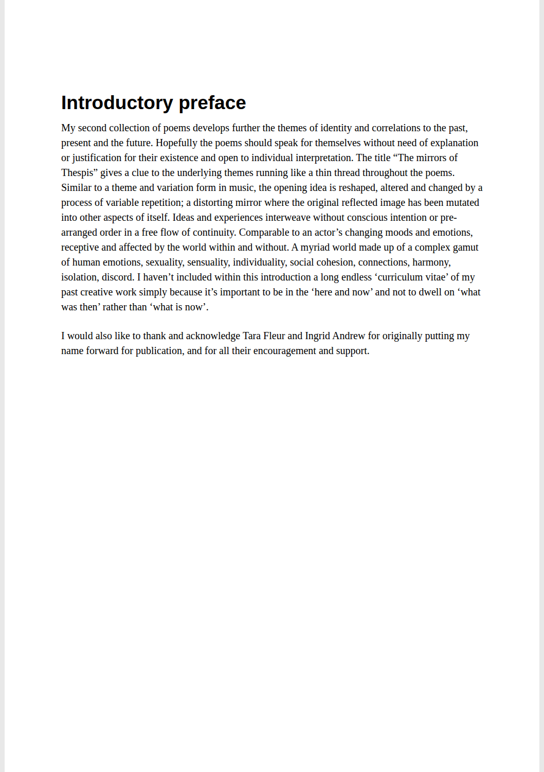Introductory preface
My second collection of poems develops further the themes of identity and correlations to the past, present and the future. Hopefully the poems should speak for themselves without need of explanation or justification for their existence and open to individual interpretation. The title “The mirrors of Thespis” gives a clue to the underlying themes running like a thin thread throughout the poems. Similar to a theme and variation form in music, the opening idea is reshaped, altered and changed by a process of variable repetition; a distorting mirror where the original reflected image has been mutated into other aspects of itself. Ideas and experiences interweave without conscious intention or pre-arranged order in a free flow of continuity. Comparable to an actor’s changing moods and emotions, receptive and affected by the world within and without. A myriad world made up of a complex gamut of human emotions, sexuality, sensuality, individuality, social cohesion, connections, harmony, isolation, discord. I haven’t included within this introduction a long endless ‘curriculum vitae’ of my past creative work simply because it’s important to be in the ‘here and now’ and not to dwell on ‘what was then’ rather than ‘what is now’.
I would also like to thank and acknowledge Tara Fleur and Ingrid Andrew for originally putting my name forward for publication, and for all their encouragement and support.